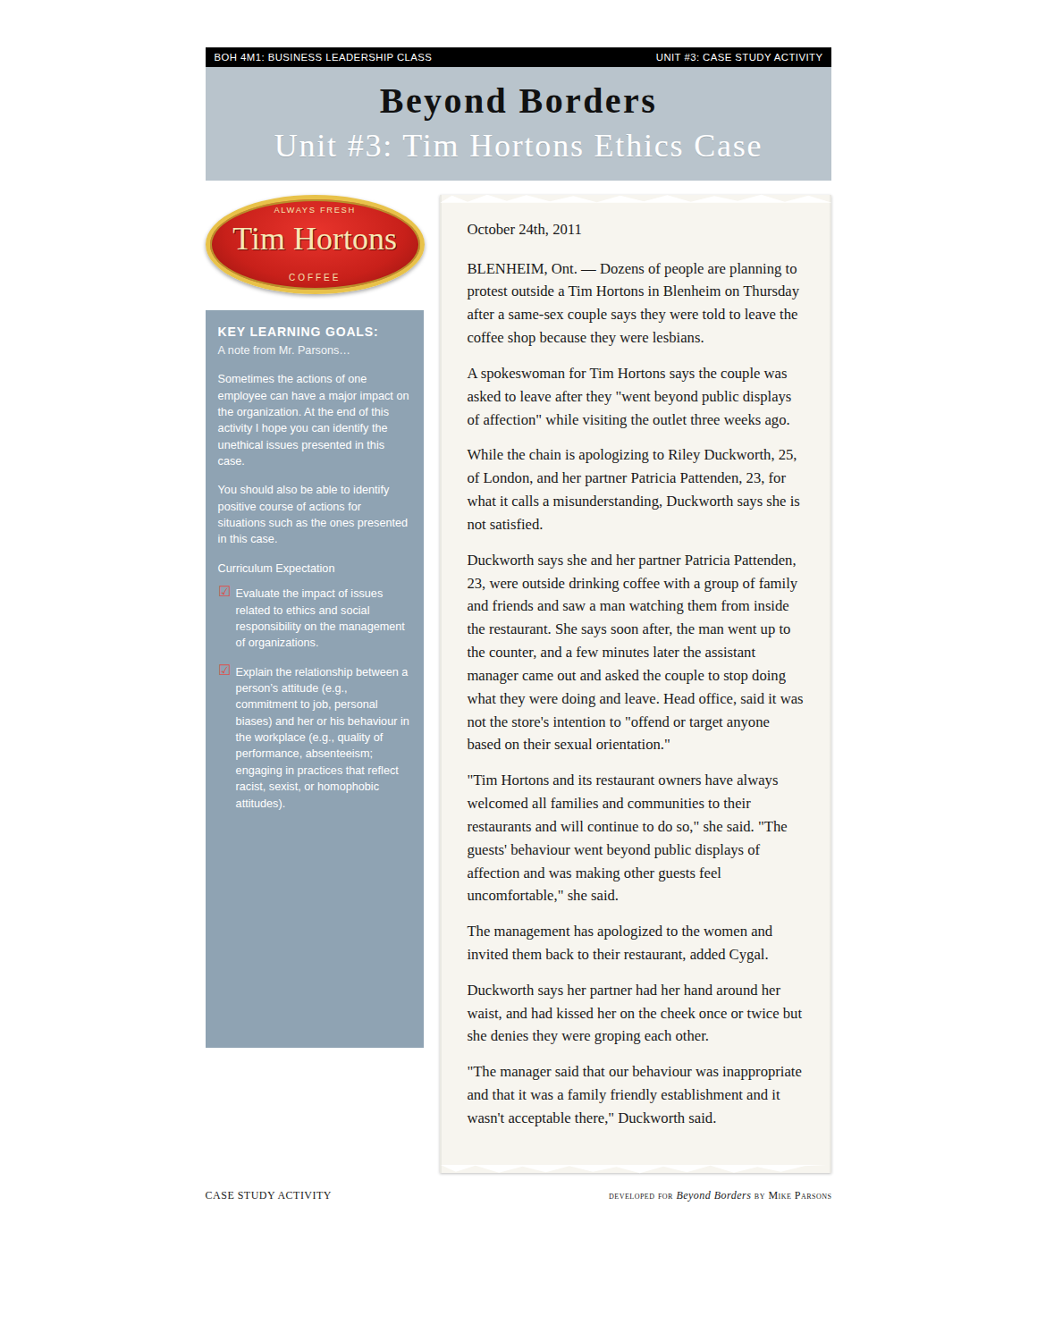BOH 4M1: Business Leadership Class
Unit #3: Case Study Activity
Beyond Borders
Unit #3: Tim Hortons Ethics Case
Always Fresh
Tim Hortons
Coffee
Key Learning Goals:
A note from Mr. Parsons…
Sometimes the actions of one employee can have a major impact on the organization. At the end of this activity I hope you can identify the unethical issues presented in this case.
You should also be able to identify positive course of actions for situations such as the ones presented in this case.
Curriculum Expectation
Evaluate the impact of issues related to ethics and social responsibility on the management of organizations.
Explain the relationship between a person’s attitude (e.g., commitment to job, personal biases) and her or his behaviour in the workplace (e.g., quality of performance, absenteeism; engaging in practices that reflect racist, sexist, or homophobic attitudes).
October 24th, 2011
BLENHEIM, Ont. — Dozens of people are planning to protest outside a Tim Hortons in Blenheim on Thursday after a same-sex couple says they were told to leave the coffee shop because they were lesbians.
A spokeswoman for Tim Hortons says the couple was asked to leave after they "went beyond public displays of affection" while visiting the outlet three weeks ago.
While the chain is apologizing to Riley Duckworth, 25, of London, and her partner Patricia Pattenden, 23, for what it calls a misunderstanding, Duckworth says she is not satisfied.
Duckworth says she and her partner Patricia Pattenden, 23, were outside drinking coffee with a group of family and friends and saw a man watching them from inside the restaurant. She says soon after, the man went up to the counter, and a few minutes later the assistant manager came out and asked the couple to stop doing what they were doing and leave. Head office, said it was not the store's intention to "offend or target anyone based on their sexual orientation."
"Tim Hortons and its restaurant owners have always welcomed all families and communities to their restaurants and will continue to do so," she said. "The guests' behaviour went beyond public displays of affection and was making other guests feel uncomfortable," she said.
The management has apologized to the women and invited them back to their restaurant, added Cygal.
Duckworth says her partner had her hand around her waist, and had kissed her on the cheek once or twice but she denies they were groping each other.
"The manager said that our behaviour was inappropriate and that it was a family friendly establishment and it wasn't acceptable there," Duckworth said.
Case study activity
developed for Beyond Borders by Mike Parsons